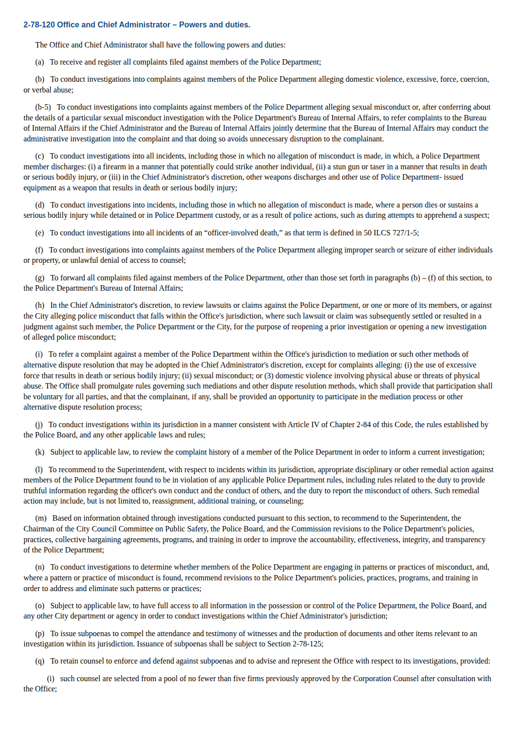2-78-120 Office and Chief Administrator – Powers and duties.
The Office and Chief Administrator shall have the following powers and duties:
(a) To receive and register all complaints filed against members of the Police Department;
(b) To conduct investigations into complaints against members of the Police Department alleging domestic violence, excessive, force, coercion, or verbal abuse;
(b-5) To conduct investigations into complaints against members of the Police Department alleging sexual misconduct or, after conferring about the details of a particular sexual misconduct investigation with the Police Department's Bureau of Internal Affairs, to refer complaints to the Bureau of Internal Affairs if the Chief Administrator and the Bureau of Internal Affairs jointly determine that the Bureau of Internal Affairs may conduct the administrative investigation into the complaint and that doing so avoids unnecessary disruption to the complainant.
(c) To conduct investigations into all incidents, including those in which no allegation of misconduct is made, in which, a Police Department member discharges: (i) a firearm in a manner that potentially could strike another individual, (ii) a stun gun or taser in a manner that results in death or serious bodily injury, or (iii) in the Chief Administrator's discretion, other weapons discharges and other use of Police Department- issued equipment as a weapon that results in death or serious bodily injury;
(d) To conduct investigations into incidents, including those in which no allegation of misconduct is made, where a person dies or sustains a serious bodily injury while detained or in Police Department custody, or as a result of police actions, such as during attempts to apprehend a suspect;
(e) To conduct investigations into all incidents of an “officer-involved death,” as that term is defined in 50 ILCS 727/1-5;
(f) To conduct investigations into complaints against members of the Police Department alleging improper search or seizure of either individuals or property, or unlawful denial of access to counsel;
(g) To forward all complaints filed against members of the Police Department, other than those set forth in paragraphs (b) – (f) of this section, to the Police Department's Bureau of Internal Affairs;
(h) In the Chief Administrator's discretion, to review lawsuits or claims against the Police Department, or one or more of its members, or against the City alleging police misconduct that falls within the Office's jurisdiction, where such lawsuit or claim was subsequently settled or resulted in a judgment against such member, the Police Department or the City, for the purpose of reopening a prior investigation or opening a new investigation of alleged police misconduct;
(i) To refer a complaint against a member of the Police Department within the Office's jurisdiction to mediation or such other methods of alternative dispute resolution that may be adopted in the Chief Administrator's discretion, except for complaints alleging: (i) the use of excessive force that results in death or serious bodily injury; (ii) sexual misconduct; or (3) domestic violence involving physical abuse or threats of physical abuse. The Office shall promulgate rules governing such mediations and other dispute resolution methods, which shall provide that participation shall be voluntary for all parties, and that the complainant, if any, shall be provided an opportunity to participate in the mediation process or other alternative dispute resolution process;
(j) To conduct investigations within its jurisdiction in a manner consistent with Article IV of Chapter 2-84 of this Code, the rules established by the Police Board, and any other applicable laws and rules;
(k) Subject to applicable law, to review the complaint history of a member of the Police Department in order to inform a current investigation;
(l) To recommend to the Superintendent, with respect to incidents within its jurisdiction, appropriate disciplinary or other remedial action against members of the Police Department found to be in violation of any applicable Police Department rules, including rules related to the duty to provide truthful information regarding the officer's own conduct and the conduct of others, and the duty to report the misconduct of others. Such remedial action may include, but is not limited to, reassignment, additional training, or counseling;
(m) Based on information obtained through investigations conducted pursuant to this section, to recommend to the Superintendent, the Chairman of the City Council Committee on Public Safety, the Police Board, and the Commission revisions to the Police Department's policies, practices, collective bargaining agreements, programs, and training in order to improve the accountability, effectiveness, integrity, and transparency of the Police Department;
(n) To conduct investigations to determine whether members of the Police Department are engaging in patterns or practices of misconduct, and, where a pattern or practice of misconduct is found, recommend revisions to the Police Department's policies, practices, programs, and training in order to address and eliminate such patterns or practices;
(o) Subject to applicable law, to have full access to all information in the possession or control of the Police Department, the Police Board, and any other City department or agency in order to conduct investigations within the Chief Administrator's jurisdiction;
(p) To issue subpoenas to compel the attendance and testimony of witnesses and the production of documents and other items relevant to an investigation within its jurisdiction. Issuance of subpoenas shall be subject to Section 2-78-125;
(q) To retain counsel to enforce and defend against subpoenas and to advise and represent the Office with respect to its investigations, provided:
(i) such counsel are selected from a pool of no fewer than five firms previously approved by the Corporation Counsel after consultation with the Office;